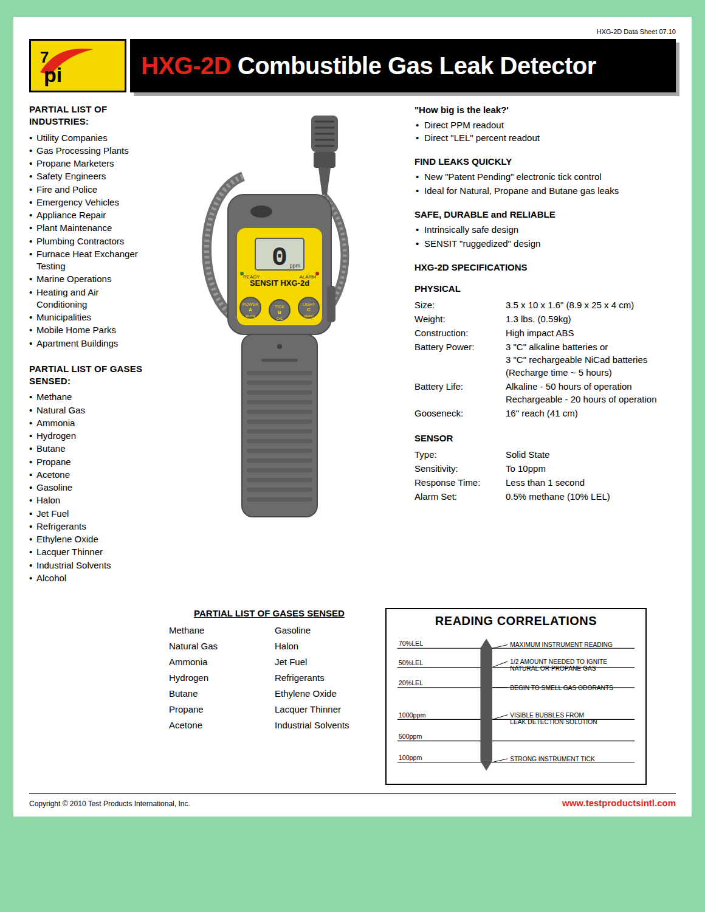HXG-2D Data Sheet 07.10
pi 7
HXG-2D Combustible Gas Leak Detector
PARTIAL LIST OF INDUSTRIES:
Utility Companies
Gas Processing Plants
Propane Marketers
Safety Engineers
Fire and Police
Emergency Vehicles
Appliance Repair
Plant Maintenance
Plumbing Contractors
Furnace Heat Exchanger Testing
Marine Operations
Heating and Air Conditioning
Municipalities
Mobile Home Parks
Apartment Buildings
PARTIAL LIST OF GASES SENSED:
Methane
Natural Gas
Ammonia
Hydrogen
Butane
Propane
Acetone
Gasoline
Halon
Jet Fuel
Refrigerants
Ethylene Oxide
Lacquer Thinner
Industrial Solvents
Alcohol
0 ppm READY ALARM SENSIT HXG-2d POWER A TICK B LIGHT C MUTE CAL ZERO
"How big is the leak?'
Direct PPM readout
Direct "LEL" percent readout
FIND LEAKS QUICKLY
New "Patent Pending" electronic tick control
Ideal for Natural, Propane and Butane gas leaks
SAFE, DURABLE and RELIABLE
Intrinsically safe design
SENSIT "ruggedized" design
HXG-2D SPECIFICATIONS
PHYSICAL
| Size: | 3.5 x 10 x 1.6" (8.9 x 25 x 4 cm) |
| Weight: | 1.3 lbs. (0.59kg) |
| Construction: | High impact ABS |
| Battery Power: | 3 "C" alkaline batteries or 3 "C" rechargeable NiCad batteries (Recharge time ~ 5 hours) |
| Battery Life: | Alkaline - 50 hours of operation Rechargeable - 20 hours of operation |
| Gooseneck: | 16" reach (41 cm) |
SENSOR
| Type: | Solid State |
| Sensitivity: | To 10ppm |
| Response Time: | Less than 1 second |
| Alarm Set: | 0.5% methane (10% LEL) |
PARTIAL LIST OF GASES SENSED
Methane Gasoline Natural Gas Halon Ammonia Jet Fuel Hydrogen Refrigerants Butane Ethylene Oxide Propane Lacquer Thinner Acetone Industrial Solvents
READING CORRELATIONS
70%LEL 50%LEL 20%LEL 1000ppm 500ppm 100ppm MAXIMUM INSTRUMENT READING 1/2 AMOUNT NEEDED TO IGNITE NATURAL OR PROPANE GAS BEGIN TO SMELL GAS ODORANTS VISIBLE BUBBLES FROM LEAK DETECTION SOLUTION STRONG INSTRUMENT TICK
Copyright © 2010 Test Products International, Inc. www.testproductsintl.com